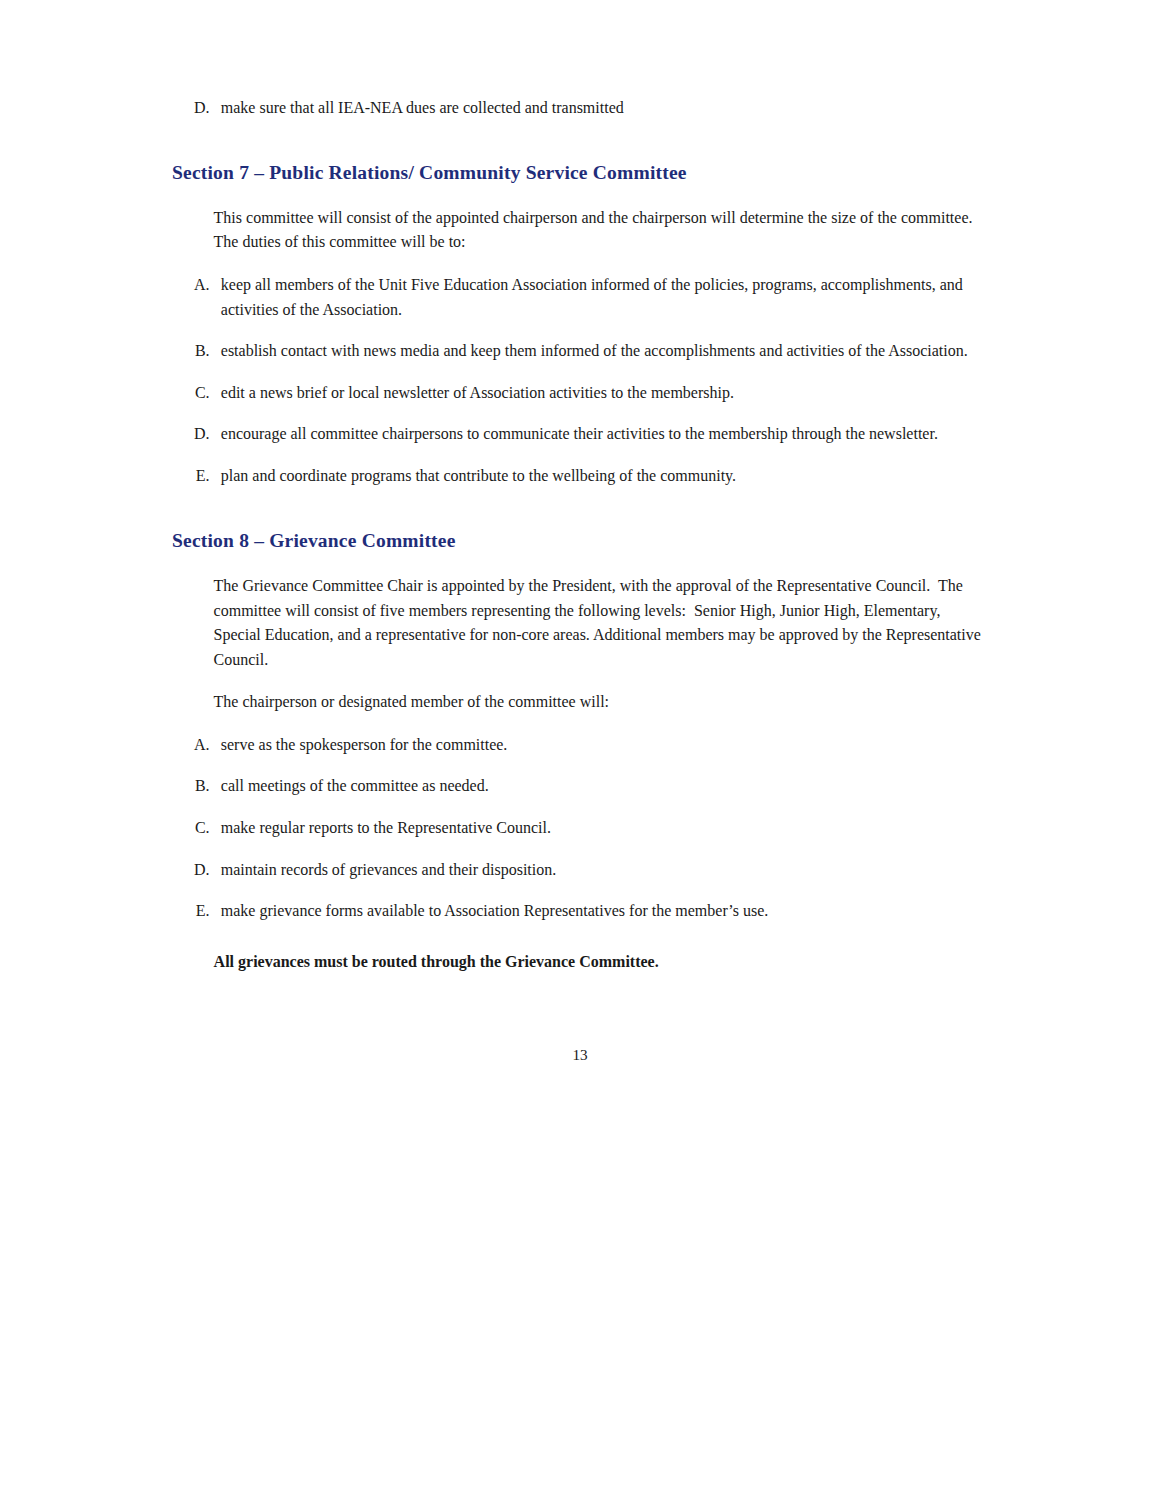make sure that all IEA-NEA dues are collected and transmitted
Section 7 – Public Relations/ Community Service Committee
This committee will consist of the appointed chairperson and the chairperson will determine the size of the committee. The duties of this committee will be to:
keep all members of the Unit Five Education Association informed of the policies, programs, accomplishments, and activities of the Association.
establish contact with news media and keep them informed of the accomplishments and activities of the Association.
edit a news brief or local newsletter of Association activities to the membership.
encourage all committee chairpersons to communicate their activities to the membership through the newsletter.
plan and coordinate programs that contribute to the wellbeing of the community.
Section 8 – Grievance Committee
The Grievance Committee Chair is appointed by the President, with the approval of the Representative Council. The committee will consist of five members representing the following levels: Senior High, Junior High, Elementary, Special Education, and a representative for non-core areas. Additional members may be approved by the Representative Council.
The chairperson or designated member of the committee will:
serve as the spokesperson for the committee.
call meetings of the committee as needed.
make regular reports to the Representative Council.
maintain records of grievances and their disposition.
make grievance forms available to Association Representatives for the member’s use.
All grievances must be routed through the Grievance Committee.
13